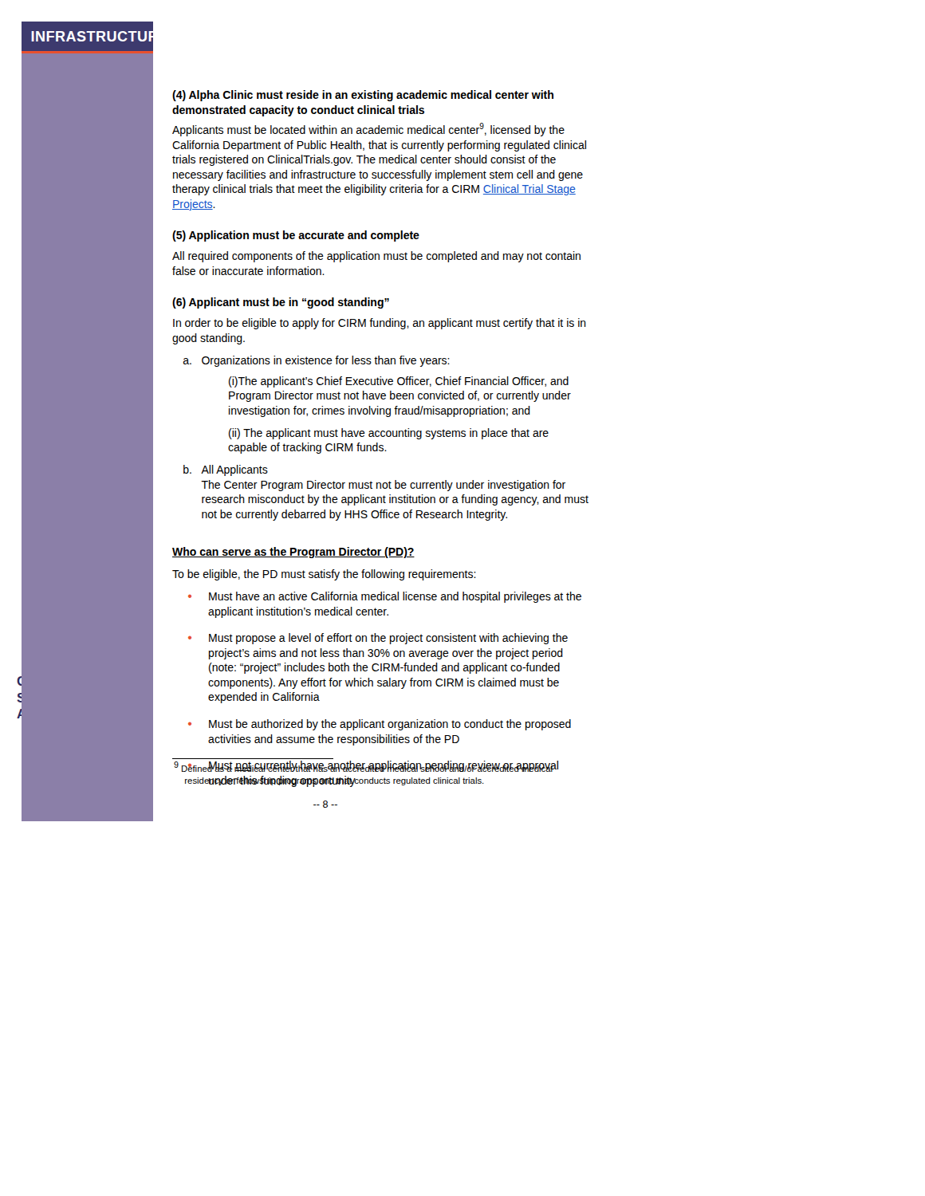INFRASTRUCTURE
CIRM
CALIFORNIA'S
STEM CELL
AGENCY
(4) Alpha Clinic must reside in an existing academic medical center with demonstrated capacity to conduct clinical trials
Applicants must be located within an academic medical center9, licensed by the California Department of Public Health, that is currently performing regulated clinical trials registered on ClinicalTrials.gov. The medical center should consist of the necessary facilities and infrastructure to successfully implement stem cell and gene therapy clinical trials that meet the eligibility criteria for a CIRM Clinical Trial Stage Projects.
(5) Application must be accurate and complete
All required components of the application must be completed and may not contain false or inaccurate information.
(6) Applicant must be in “good standing”
In order to be eligible to apply for CIRM funding, an applicant must certify that it is in good standing.
Organizations in existence for less than five years:
(i)The applicant’s Chief Executive Officer, Chief Financial Officer, and Program Director must not have been convicted of, or currently under investigation for, crimes involving fraud/misappropriation; and
(ii) The applicant must have accounting systems in place that are capable of tracking CIRM funds.
All Applicants
The Center Program Director must not be currently under investigation for research misconduct by the applicant institution or a funding agency, and must not be currently debarred by HHS Office of Research Integrity.
Who can serve as the Program Director (PD)?
To be eligible, the PD must satisfy the following requirements:
Must have an active California medical license and hospital privileges at the applicant institution’s medical center.
Must propose a level of effort on the project consistent with achieving the project’s aims and not less than 30% on average over the project period (note: “project” includes both the CIRM-funded and applicant co-funded components). Any effort for which salary from CIRM is claimed must be expended in California
Must be authorized by the applicant organization to conduct the proposed activities and assume the responsibilities of the PD
Must not currently have another application pending review or approval under this funding opportunity
9 Defined as a medical center that has an accredited medical school and/or accredited medical
residency or fellowship programs and that conducts regulated clinical trials.
-- 8 --